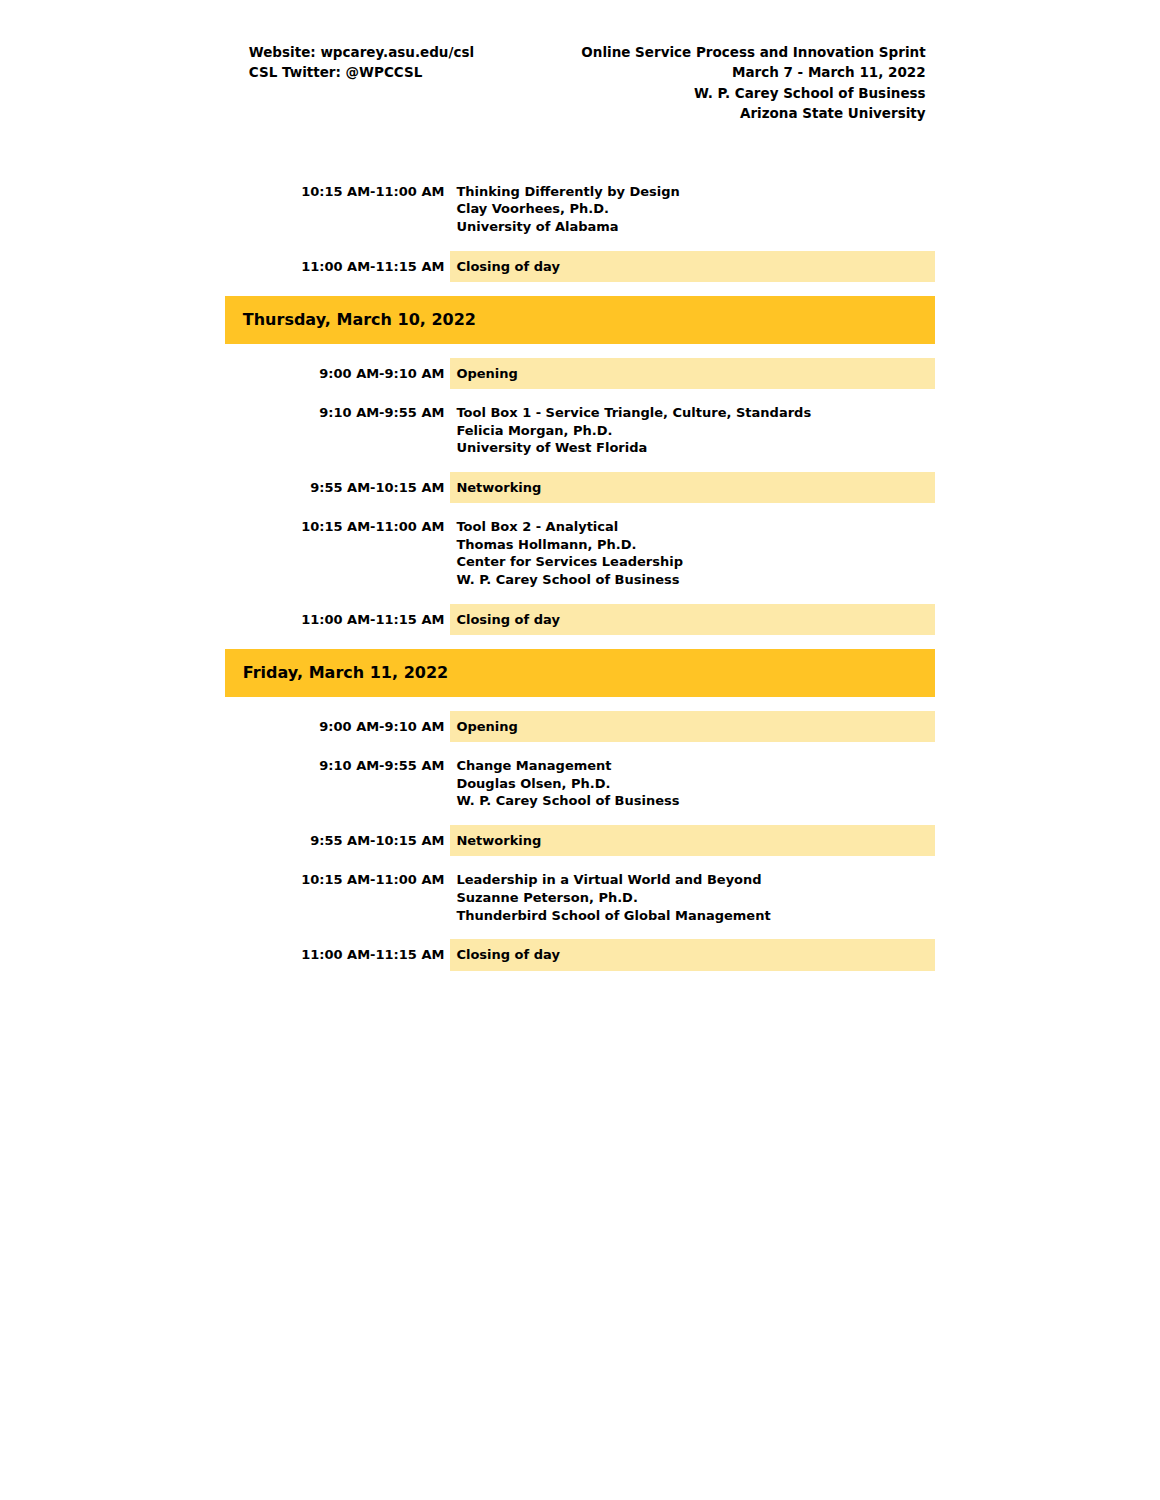Website: wpcarey.asu.edu/csl
CSL Twitter: @WPCCSL
Online Service Process and Innovation Sprint
March 7 - March 11, 2022
W. P. Carey School of Business
Arizona State University
| 10:15 AM-11:00 AM | Thinking Differently by Design Clay Voorhees, Ph.D. University of Alabama |
| 11:00 AM-11:15 AM | Closing of day |
| Thursday, March 10, 2022 |
| 9:00 AM-9:10 AM | Opening |
| 9:10 AM-9:55 AM | Tool Box 1 - Service Triangle, Culture, Standards Felicia Morgan, Ph.D. University of West Florida |
| 9:55 AM-10:15 AM | Networking |
| 10:15 AM-11:00 AM | Tool Box 2 - Analytical Thomas Hollmann, Ph.D. Center for Services Leadership W. P. Carey School of Business |
| 11:00 AM-11:15 AM | Closing of day |
| Friday, March 11, 2022 |
| 9:00 AM-9:10 AM | Opening |
| 9:10 AM-9:55 AM | Change Management Douglas Olsen, Ph.D. W. P. Carey School of Business |
| 9:55 AM-10:15 AM | Networking |
| 10:15 AM-11:00 AM | Leadership in a Virtual World and Beyond Suzanne Peterson, Ph.D. Thunderbird School of Global Management |
| 11:00 AM-11:15 AM | Closing of day |